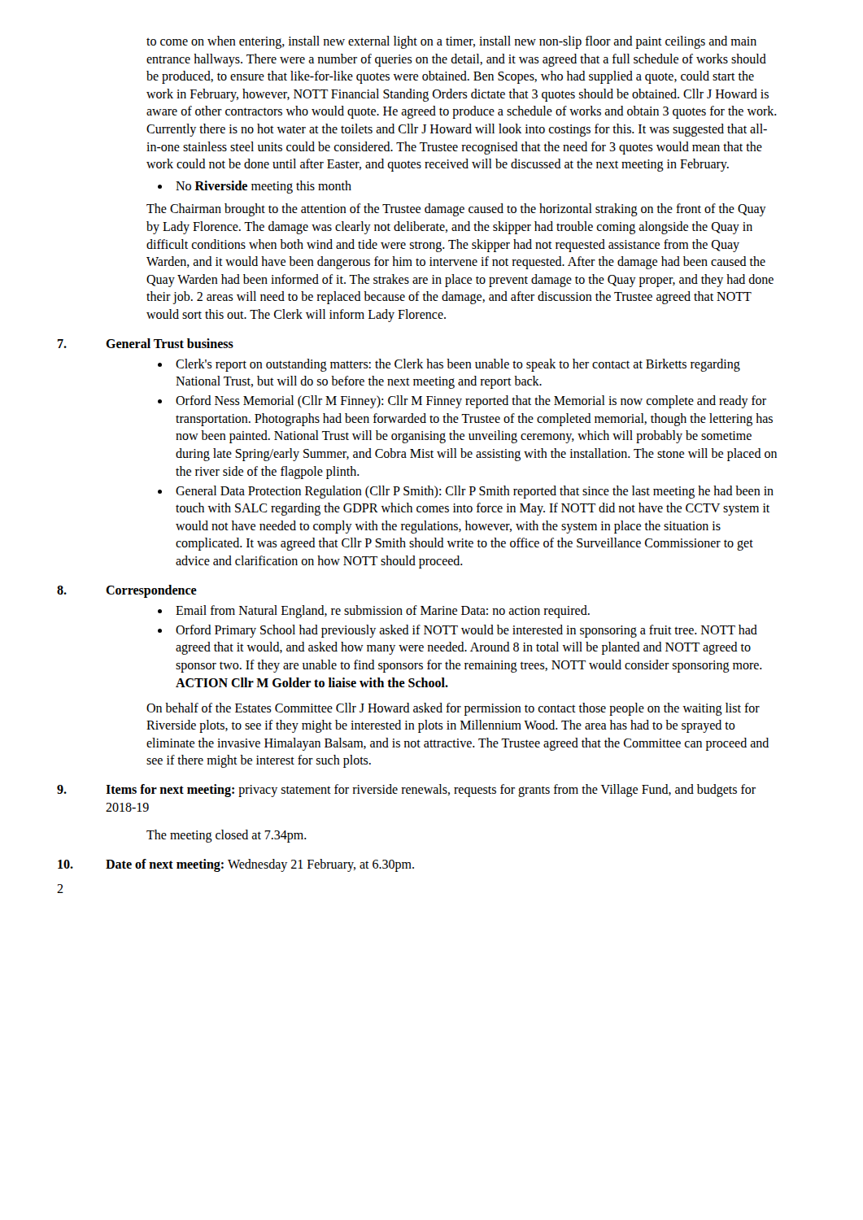to come on when entering, install new external light on a timer, install new non-slip floor and paint ceilings and main entrance hallways. There were a number of queries on the detail, and it was agreed that a full schedule of works should be produced, to ensure that like-for-like quotes were obtained. Ben Scopes, who had supplied a quote, could start the work in February, however, NOTT Financial Standing Orders dictate that 3 quotes should be obtained. Cllr J Howard is aware of other contractors who would quote. He agreed to produce a schedule of works and obtain 3 quotes for the work. Currently there is no hot water at the toilets and Cllr J Howard will look into costings for this. It was suggested that all-in-one stainless steel units could be considered. The Trustee recognised that the need for 3 quotes would mean that the work could not be done until after Easter, and quotes received will be discussed at the next meeting in February.
No Riverside meeting this month
The Chairman brought to the attention of the Trustee damage caused to the horizontal straking on the front of the Quay by Lady Florence. The damage was clearly not deliberate, and the skipper had trouble coming alongside the Quay in difficult conditions when both wind and tide were strong. The skipper had not requested assistance from the Quay Warden, and it would have been dangerous for him to intervene if not requested. After the damage had been caused the Quay Warden had been informed of it. The strakes are in place to prevent damage to the Quay proper, and they had done their job. 2 areas will need to be replaced because of the damage, and after discussion the Trustee agreed that NOTT would sort this out. The Clerk will inform Lady Florence.
7.
General Trust business
Clerk's report on outstanding matters: the Clerk has been unable to speak to her contact at Birketts regarding National Trust, but will do so before the next meeting and report back.
Orford Ness Memorial (Cllr M Finney): Cllr M Finney reported that the Memorial is now complete and ready for transportation. Photographs had been forwarded to the Trustee of the completed memorial, though the lettering has now been painted. National Trust will be organising the unveiling ceremony, which will probably be sometime during late Spring/early Summer, and Cobra Mist will be assisting with the installation. The stone will be placed on the river side of the flagpole plinth.
General Data Protection Regulation (Cllr P Smith): Cllr P Smith reported that since the last meeting he had been in touch with SALC regarding the GDPR which comes into force in May. If NOTT did not have the CCTV system it would not have needed to comply with the regulations, however, with the system in place the situation is complicated. It was agreed that Cllr P Smith should write to the office of the Surveillance Commissioner to get advice and clarification on how NOTT should proceed.
8.
Correspondence
Email from Natural England, re submission of Marine Data: no action required.
Orford Primary School had previously asked if NOTT would be interested in sponsoring a fruit tree. NOTT had agreed that it would, and asked how many were needed. Around 8 in total will be planted and NOTT agreed to sponsor two. If they are unable to find sponsors for the remaining trees, NOTT would consider sponsoring more.
ACTION Cllr M Golder to liaise with the School.
On behalf of the Estates Committee Cllr J Howard asked for permission to contact those people on the waiting list for Riverside plots, to see if they might be interested in plots in Millennium Wood. The area has had to be sprayed to eliminate the invasive Himalayan Balsam, and is not attractive. The Trustee agreed that the Committee can proceed and see if there might be interest for such plots.
9.
Items for next meeting: privacy statement for riverside renewals, requests for grants from the Village Fund, and budgets for 2018-19
The meeting closed at 7.34pm.
10.
Date of next meeting: Wednesday 21 February, at 6.30pm.
2